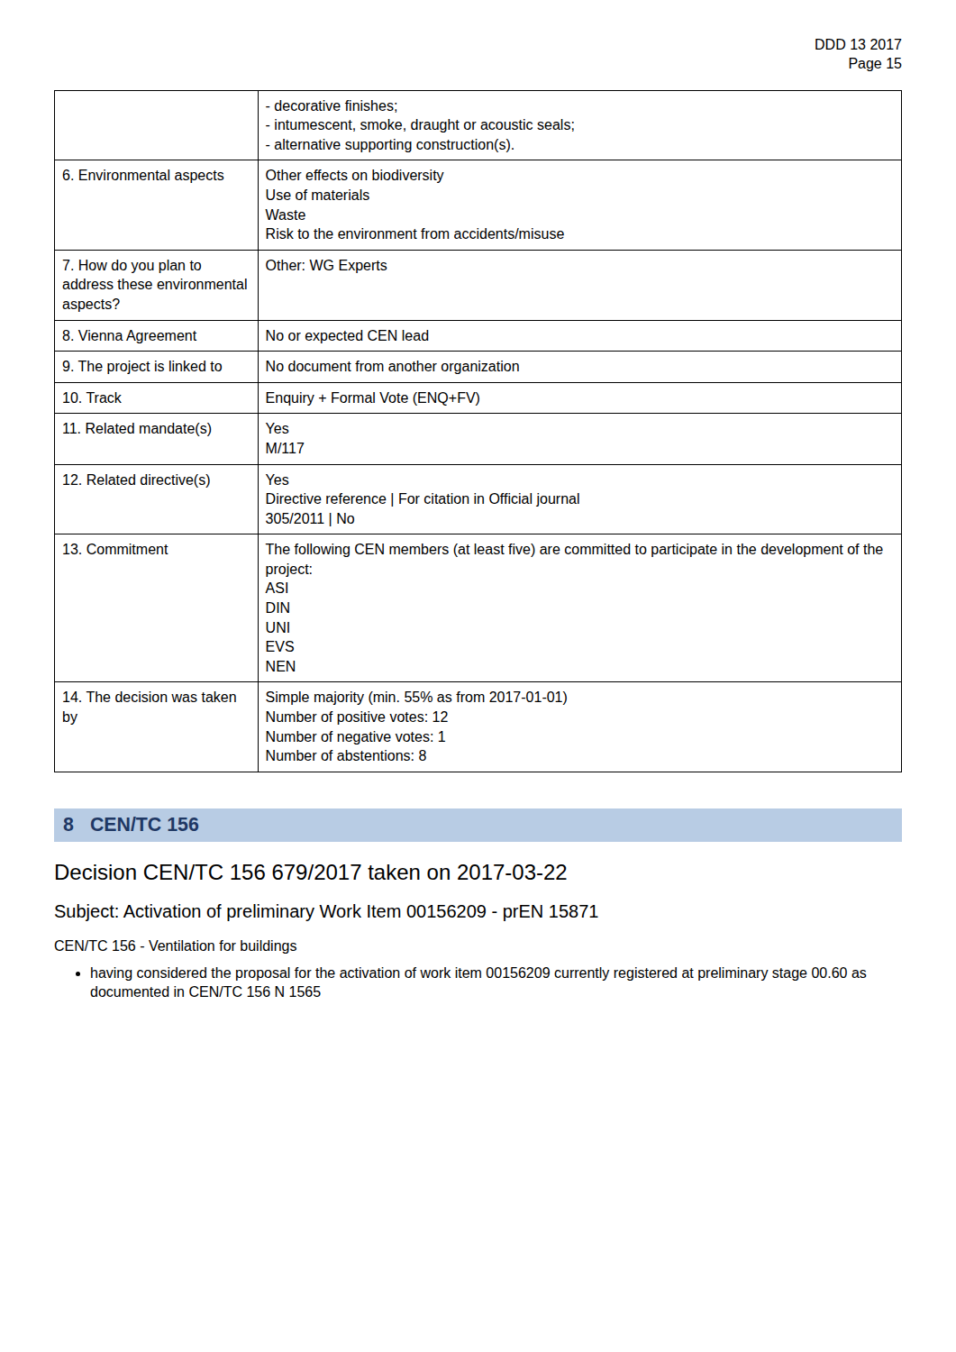DDD 13 2017
Page 15
| | - decorative finishes; - intumescent, smoke, draught or acoustic seals; - alternative supporting construction(s). |
| 6. Environmental aspects | Other effects on biodiversity Use of materials Waste Risk to the environment from accidents/misuse |
| 7. How do you plan to address these environmental aspects? | Other: WG Experts |
| 8. Vienna Agreement | No or expected CEN lead |
| 9. The project is linked to | No document from another organization |
| 10. Track | Enquiry + Formal Vote (ENQ+FV) |
| 11. Related mandate(s) | Yes M/117 |
| 12. Related directive(s) | Yes Directive reference / For citation in Official journal 305/2011 / No |
| 13. Commitment | The following CEN members (at least five) are committed to participate in the development of the project: ASI DIN UNI EVS NEN |
| 14. The decision was taken by | Simple majority (min. 55% as from 2017-01-01) Number of positive votes: 12 Number of negative votes: 1 Number of abstentions: 8 |
8 CEN/TC 156
Decision CEN/TC 156 679/2017 taken on 2017-03-22
Subject: Activation of preliminary Work Item 00156209 - prEN 15871
CEN/TC 156 - Ventilation for buildings
having considered the proposal for the activation of work item 00156209 currently registered at preliminary stage 00.60 as documented in CEN/TC 156 N 1565